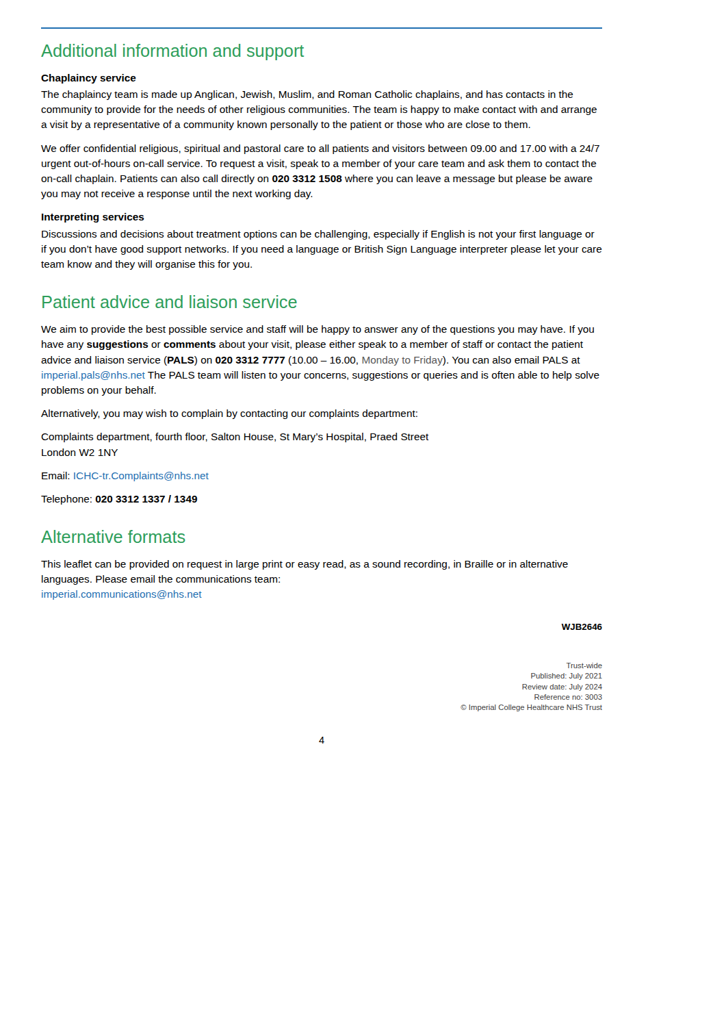Additional information and support
Chaplaincy service
The chaplaincy team is made up Anglican, Jewish, Muslim, and Roman Catholic chaplains, and has contacts in the community to provide for the needs of other religious communities. The team is happy to make contact with and arrange a visit by a representative of a community known personally to the patient or those who are close to them.
We offer confidential religious, spiritual and pastoral care to all patients and visitors between 09.00 and 17.00 with a 24/7 urgent out-of-hours on-call service. To request a visit, speak to a member of your care team and ask them to contact the on-call chaplain. Patients can also call directly on 020 3312 1508 where you can leave a message but please be aware you may not receive a response until the next working day.
Interpreting services
Discussions and decisions about treatment options can be challenging, especially if English is not your first language or if you don’t have good support networks. If you need a language or British Sign Language interpreter please let your care team know and they will organise this for you.
Patient advice and liaison service
We aim to provide the best possible service and staff will be happy to answer any of the questions you may have. If you have any suggestions or comments about your visit, please either speak to a member of staff or contact the patient advice and liaison service (PALS) on 020 3312 7777 (10.00 – 16.00, Monday to Friday). You can also email PALS at imperial.pals@nhs.net The PALS team will listen to your concerns, suggestions or queries and is often able to help solve problems on your behalf.
Alternatively, you may wish to complain by contacting our complaints department:
Complaints department, fourth floor, Salton House, St Mary’s Hospital, Praed Street
London W2 1NY
Email: ICHC-tr.Complaints@nhs.net
Telephone: 020 3312 1337 / 1349
Alternative formats
This leaflet can be provided on request in large print or easy read, as a sound recording, in Braille or in alternative languages. Please email the communications team:
imperial.communications@nhs.net
WJB2646
Trust-wide
Published: July 2021
Review date: July 2024
Reference no: 3003
© Imperial College Healthcare NHS Trust
4